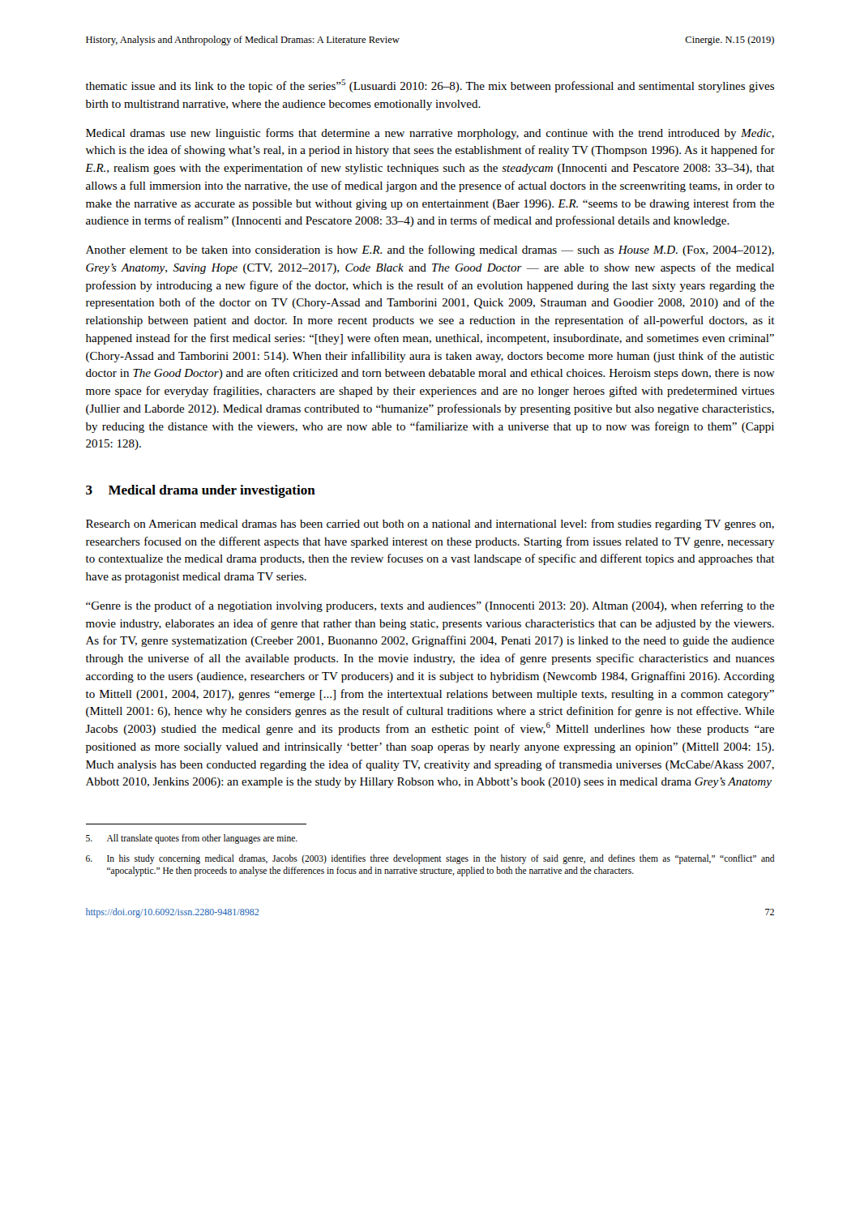History, Analysis and Anthropology of Medical Dramas: A Literature Review
Cinergie. N.15 (2019)
thematic issue and its link to the topic of the series”5 (Lusuardi 2010: 26–8). The mix between professional and sentimental storylines gives birth to multistrand narrative, where the audience becomes emotionally involved.
Medical dramas use new linguistic forms that determine a new narrative morphology, and continue with the trend introduced by Medic, which is the idea of showing what’s real, in a period in history that sees the establishment of reality TV (Thompson 1996). As it happened for E.R., realism goes with the experimentation of new stylistic techniques such as the steadycam (Innocenti and Pescatore 2008: 33–34), that allows a full immersion into the narrative, the use of medical jargon and the presence of actual doctors in the screenwriting teams, in order to make the narrative as accurate as possible but without giving up on entertainment (Baer 1996). E.R. “seems to be drawing interest from the audience in terms of realism” (Innocenti and Pescatore 2008: 33–4) and in terms of medical and professional details and knowledge.
Another element to be taken into consideration is how E.R. and the following medical dramas — such as House M.D. (Fox, 2004–2012), Grey’s Anatomy, Saving Hope (CTV, 2012–2017), Code Black and The Good Doctor — are able to show new aspects of the medical profession by introducing a new figure of the doctor, which is the result of an evolution happened during the last sixty years regarding the representation both of the doctor on TV (Chory-Assad and Tamborini 2001, Quick 2009, Strauman and Goodier 2008, 2010) and of the relationship between patient and doctor. In more recent products we see a reduction in the representation of all-powerful doctors, as it happened instead for the first medical series: “[they] were often mean, unethical, incompetent, insubordinate, and sometimes even criminal” (Chory-Assad and Tamborini 2001: 514). When their infallibility aura is taken away, doctors become more human (just think of the autistic doctor in The Good Doctor) and are often criticized and torn between debatable moral and ethical choices. Heroism steps down, there is now more space for everyday fragilities, characters are shaped by their experiences and are no longer heroes gifted with predetermined virtues (Jullier and Laborde 2012). Medical dramas contributed to “humanize” professionals by presenting positive but also negative characteristics, by reducing the distance with the viewers, who are now able to “familiarize with a universe that up to now was foreign to them” (Cappi 2015: 128).
3 Medical drama under investigation
Research on American medical dramas has been carried out both on a national and international level: from studies regarding TV genres on, researchers focused on the different aspects that have sparked interest on these products. Starting from issues related to TV genre, necessary to contextualize the medical drama products, then the review focuses on a vast landscape of specific and different topics and approaches that have as protagonist medical drama TV series.
“Genre is the product of a negotiation involving producers, texts and audiences” (Innocenti 2013: 20). Altman (2004), when referring to the movie industry, elaborates an idea of genre that rather than being static, presents various characteristics that can be adjusted by the viewers. As for TV, genre systematization (Creeber 2001, Buonanno 2002, Grignaffini 2004, Penati 2017) is linked to the need to guide the audience through the universe of all the available products. In the movie industry, the idea of genre presents specific characteristics and nuances according to the users (audience, researchers or TV producers) and it is subject to hybridism (Newcomb 1984, Grignaffini 2016). According to Mittell (2001, 2004, 2017), genres “emerge [...] from the intertextual relations between multiple texts, resulting in a common category” (Mittell 2001: 6), hence why he considers genres as the result of cultural traditions where a strict definition for genre is not effective. While Jacobs (2003) studied the medical genre and its products from an esthetic point of view,6 Mittell underlines how these products “are positioned as more socially valued and intrinsically ‘better’ than soap operas by nearly anyone expressing an opinion” (Mittell 2004: 15). Much analysis has been conducted regarding the idea of quality TV, creativity and spreading of transmedia universes (McCabe/Akass 2007, Abbott 2010, Jenkins 2006): an example is the study by Hillary Robson who, in Abbott’s book (2010) sees in medical drama Grey’s Anatomy
5. All translate quotes from other languages are mine.
6. In his study concerning medical dramas, Jacobs (2003) identifies three development stages in the history of said genre, and defines them as “paternal,” “conflict” and “apocalyptic.” He then proceeds to analyse the differences in focus and in narrative structure, applied to both the narrative and the characters.
https://doi.org/10.6092/issn.2280-9481/8982 72